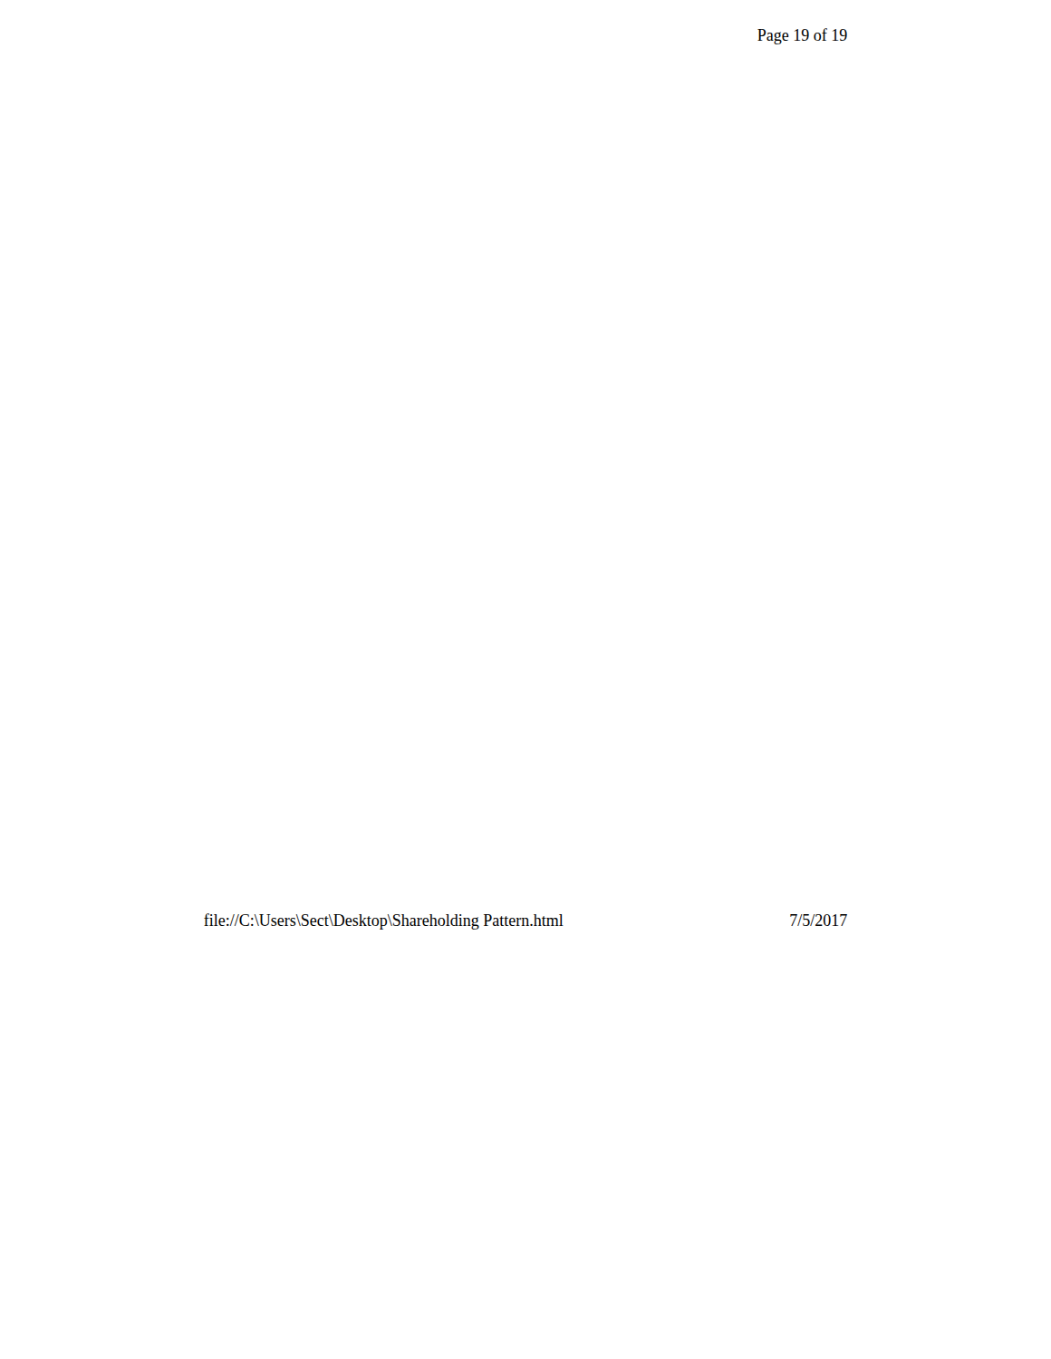Page 19 of 19
file://C:\Users\Sect\Desktop\Shareholding Pattern.html 7/5/2017